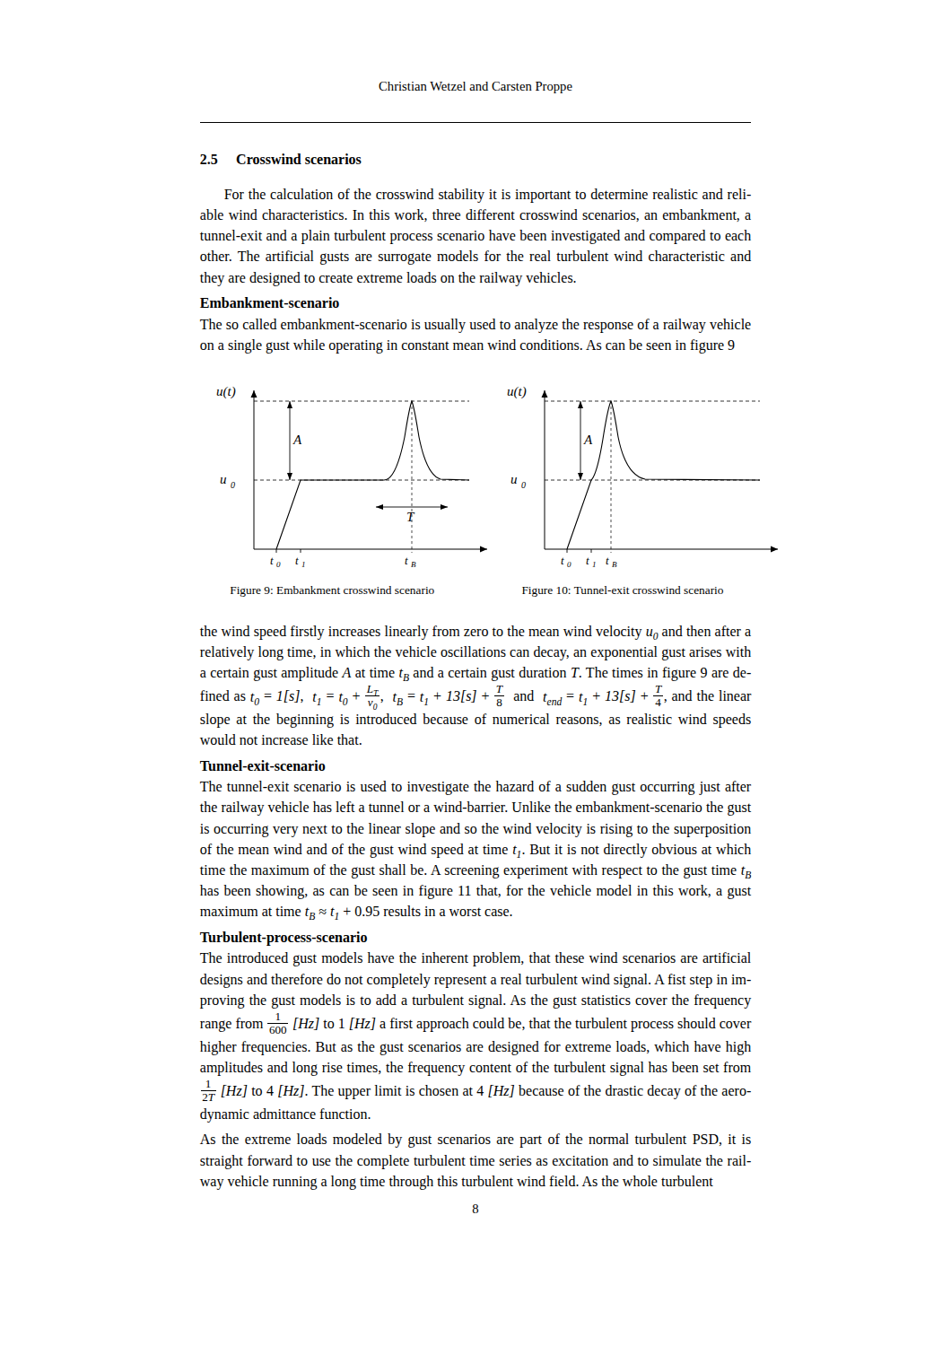Christian Wetzel and Carsten Proppe
2.5 Crosswind scenarios
For the calculation of the crosswind stability it is important to determine realistic and reliable wind characteristics. In this work, three different crosswind scenarios, an embankment, a tunnel-exit and a plain turbulent process scenario have been investigated and compared to each other. The artificial gusts are surrogate models for the real turbulent wind characteristic and they are designed to create extreme loads on the railway vehicles.
Embankment-scenario
The so called embankment-scenario is usually used to analyze the response of a railway vehicle on a single gust while operating in constant mean wind conditions. As can be seen in figure 9
u(t) u 0 A T t 0 t 1 t B
Figure 9: Embankment crosswind scenario
u(t) u 0 A t 0 t 1 t B
Figure 10: Tunnel-exit crosswind scenario
the wind speed firstly increases linearly from zero to the mean wind velocity u0 and then after a relatively long time, in which the vehicle oscillations can decay, an exponential gust arises with a certain gust amplitude A at time tB and a certain gust duration T. The times in figure 9 are defined as t0 = 1[s], t1 = t0 + LT v0, tB = t1 + 13[s] + T 8 and tend = t1 + 13[s] + T 4, and the linear slope at the beginning is introduced because of numerical reasons, as realistic wind speeds would not increase like that.
Tunnel-exit-scenario
The tunnel-exit scenario is used to investigate the hazard of a sudden gust occurring just after the railway vehicle has left a tunnel or a wind-barrier. Unlike the embankment-scenario the gust is occurring very next to the linear slope and so the wind velocity is rising to the superposition of the mean wind and of the gust wind speed at time t1. But it is not directly obvious at which time the maximum of the gust shall be. A screening experiment with respect to the gust time tB has been showing, as can be seen in figure 11 that, for the vehicle model in this work, a gust maximum at time tB ≈ t1 + 0.95 results in a worst case.
Turbulent-process-scenario
The introduced gust models have the inherent problem, that these wind scenarios are artificial designs and therefore do not completely represent a real turbulent wind signal. A fist step in improving the gust models is to add a turbulent signal. As the gust statistics cover the frequency range from 1600 [Hz] to 1 [Hz] a first approach could be, that the turbulent process should cover higher frequencies. But as the gust scenarios are designed for extreme loads, which have high amplitudes and long rise times, the frequency content of the turbulent signal has been set from 12T [Hz] to 4 [Hz]. The upper limit is chosen at 4 [Hz] because of the drastic decay of the aerodynamic admittance function.
As the extreme loads modeled by gust scenarios are part of the normal turbulent PSD, it is straight forward to use the complete turbulent time series as excitation and to simulate the railway vehicle running a long time through this turbulent wind field. As the whole turbulent
8